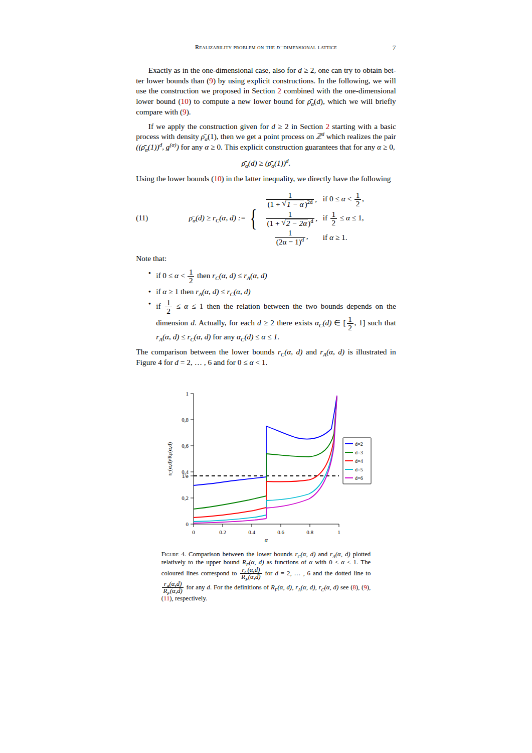Realizability problem on the d−dimensional lattice 7
Exactly as in the one-dimensional case, also for d ≥ 2, one can try to obtain better lower bounds than (9) by using explicit constructions. In the following, we will use the construction we proposed in Section 2 combined with the one-dimensional lower bound (10) to compute a new lower bound for ρ̄α(d), which we will briefly compare with (9).
If we apply the construction given for d ≥ 2 in Section 2 starting with a basic process with density ρ̄α(1), then we get a point process on ℤd which realizes the pair ((ρ̄α(1))d, g(α)) for any α ≥ 0. This explicit construction guarantees that for any α ≥ 0,
ρ̄α(d) ≥ (ρ̄α(1))d.
Using the lower bounds (10) in the latter inequality, we directly have the following
(11)
ρ̄α(d) ≥ rC(α, d) := {
| 1 (1 + 1 − α ) 2d , | if 0 ≤ α < 1 2 , |
| 1 (1 + 2 − 2α ) d , | if 1 2 ≤ α ≤ 1, |
| 1 (2α − 1) d , | if α ≥ 1. |
Note that:
if 0 ≤ α < 12 then rC(α, d) ≤ rA(α, d)
if α ≥ 1 then rA(α, d) ≤ rC(α, d)
if 12 ≤ α ≤ 1 then the relation between the two bounds depends on the dimension d. Actually, for each d ≥ 2 there exists αC(d) ∈ [12, 1] such that rA(α, d) ≤ rC(α, d) for any αC(d) ≤ α ≤ 1.
The comparison between the lower bounds rC(α, d) and rA(α, d) is illustrated in Figure 4 for d = 2, … , 6 and for 0 ≤ α < 1.
0 0,2 0,4 0,6 0,8 1 1/e 0 0.2 0.4 0.6 0.8 1 α rC(α,d)/RF(α,d) d=2 d=3 d=4 d=5 d=6
Figure 4. Comparison between the lower bounds rC(α, d) and rA(α, d) plotted relatively to the upper bound RF(α, d) as functions of α with 0 ≤ α < 1. The coloured lines correspond to rC(α,d) RF(α,d) for d = 2, … , 6 and the dotted line to rA(α,d) RF(α,d) for any d. For the definitions of RF(α, d), rA(α, d), rC(α, d) see (8), (9), (11), respectively.